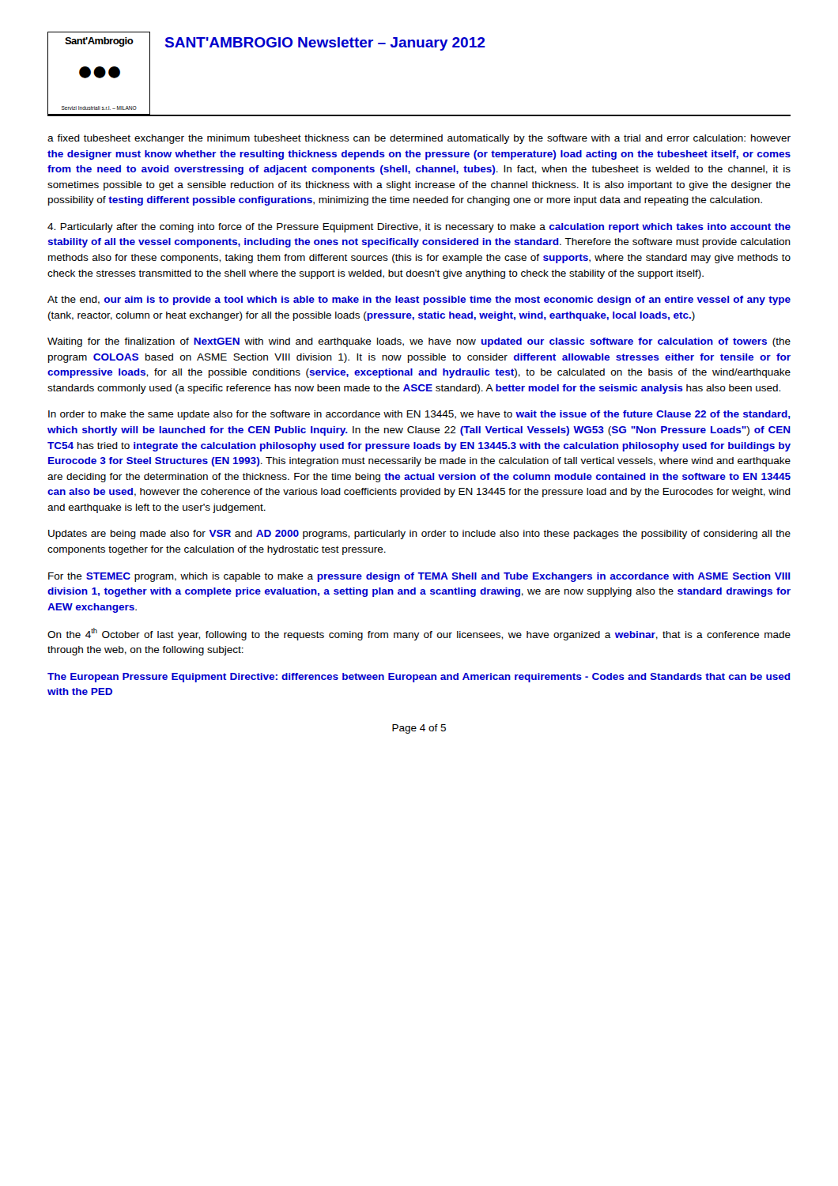Sant'Ambrogio
●●●
Servizi Industriali s.r.l. – MILANO
SANT'AMBROGIO Newsletter – January 2012
a fixed tubesheet exchanger the minimum tubesheet thickness can be determined automatically by the software with a trial and error calculation: however the designer must know whether the resulting thickness depends on the pressure (or temperature) load acting on the tubesheet itself, or comes from the need to avoid overstressing of adjacent components (shell, channel, tubes). In fact, when the tubesheet is welded to the channel, it is sometimes possible to get a sensible reduction of its thickness with a slight increase of the channel thickness. It is also important to give the designer the possibility of testing different possible configurations, minimizing the time needed for changing one or more input data and repeating the calculation.
4. Particularly after the coming into force of the Pressure Equipment Directive, it is necessary to make a calculation report which takes into account the stability of all the vessel components, including the ones not specifically considered in the standard. Therefore the software must provide calculation methods also for these components, taking them from different sources (this is for example the case of supports, where the standard may give methods to check the stresses transmitted to the shell where the support is welded, but doesn't give anything to check the stability of the support itself).
At the end, our aim is to provide a tool which is able to make in the least possible time the most economic design of an entire vessel of any type (tank, reactor, column or heat exchanger) for all the possible loads (pressure, static head, weight, wind, earthquake, local loads, etc.)
Waiting for the finalization of NextGEN with wind and earthquake loads, we have now updated our classic software for calculation of towers (the program COLOAS based on ASME Section VIII division 1). It is now possible to consider different allowable stresses either for tensile or for compressive loads, for all the possible conditions (service, exceptional and hydraulic test), to be calculated on the basis of the wind/earthquake standards commonly used (a specific reference has now been made to the ASCE standard). A better model for the seismic analysis has also been used.
In order to make the same update also for the software in accordance with EN 13445, we have to wait the issue of the future Clause 22 of the standard, which shortly will be launched for the CEN Public Inquiry. In the new Clause 22 (Tall Vertical Vessels) WG53 (SG "Non Pressure Loads") of CEN TC54 has tried to integrate the calculation philosophy used for pressure loads by EN 13445.3 with the calculation philosophy used for buildings by Eurocode 3 for Steel Structures (EN 1993). This integration must necessarily be made in the calculation of tall vertical vessels, where wind and earthquake are deciding for the determination of the thickness. For the time being the actual version of the column module contained in the software to EN 13445 can also be used, however the coherence of the various load coefficients provided by EN 13445 for the pressure load and by the Eurocodes for weight, wind and earthquake is left to the user's judgement.
Updates are being made also for VSR and AD 2000 programs, particularly in order to include also into these packages the possibility of considering all the components together for the calculation of the hydrostatic test pressure.
For the STEMEC program, which is capable to make a pressure design of TEMA Shell and Tube Exchangers in accordance with ASME Section VIII division 1, together with a complete price evaluation, a setting plan and a scantling drawing, we are now supplying also the standard drawings for AEW exchangers.
On the 4th October of last year, following to the requests coming from many of our licensees, we have organized a webinar, that is a conference made through the web, on the following subject:
The European Pressure Equipment Directive: differences between European and American requirements - Codes and Standards that can be used with the PED
Page 4 of 5